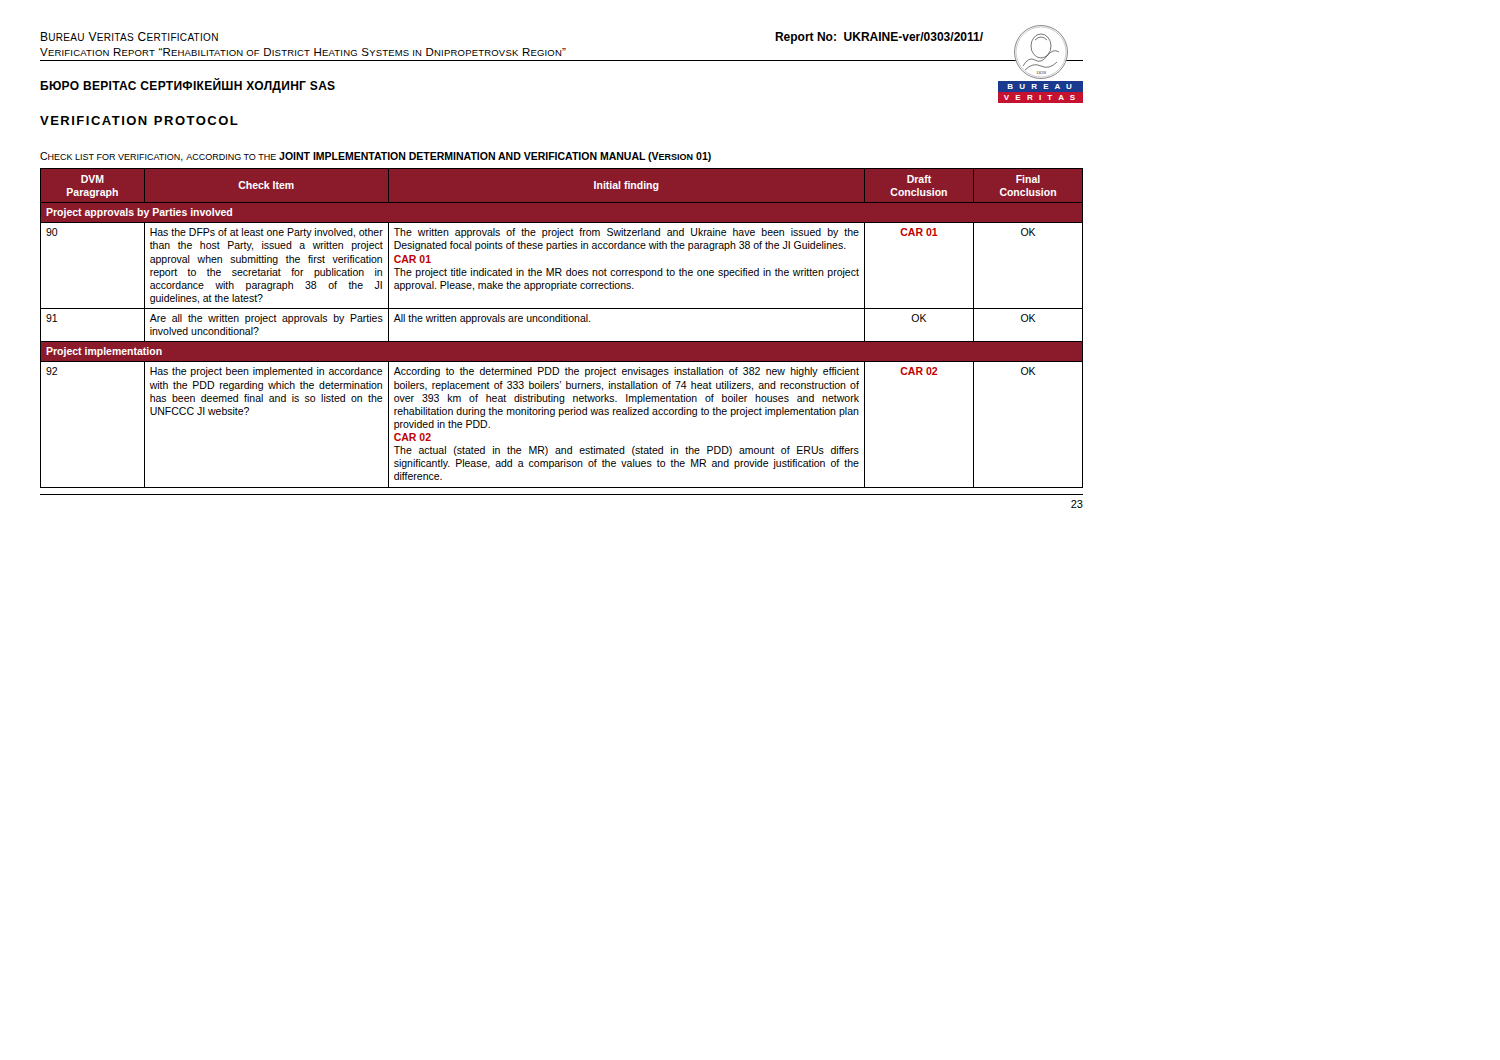BUREAU VERITAS CERTIFICATION
Report No: UKRAINE-ver/0303/2011/
VERIFICATION REPORT “REHABILITATION OF DISTRICT HEATING SYSTEMS IN DNIPROPETROVSK REGION”
1828
B U R E A U
V E R I T A S
БЮРО ВЕРІТАС СЕРТИФІКЕЙШН ХОЛДИНГ SAS
VERIFICATION PROTOCOL
CHECK LIST FOR VERIFICATION, ACCORDING TO THE JOINT IMPLEMENTATION DETERMINATION AND VERIFICATION MANUAL (VERSION 01)
| DVM Paragraph | Check Item | Initial finding | Draft Conclusion | Final Conclusion |
| --- | --- | --- | --- | --- |
| Project approvals by Parties involved |
| 90 | Has the DFPs of at least one Party involved, other than the host Party, issued a written project approval when submitting the first verification report to the secretariat for publication in accordance with paragraph 38 of the JI guidelines, at the latest? | The written approvals of the project from Switzerland and Ukraine have been issued by the Designated focal points of these parties in accordance with the paragraph 38 of the JI Guidelines. CAR 01 The project title indicated in the MR does not correspond to the one specified in the written project approval. Please, make the appropriate corrections. | CAR 01 | OK |
| 91 | Are all the written project approvals by Parties involved unconditional? | All the written approvals are unconditional. | OK | OK |
| Project implementation |
| 92 | Has the project been implemented in accordance with the PDD regarding which the determination has been deemed final and is so listed on the UNFCCC JI website? | According to the determined PDD the project envisages installation of 382 new highly efficient boilers, replacement of 333 boilers’ burners, installation of 74 heat utilizers, and reconstruction of over 393 km of heat distributing networks. Implementation of boiler houses and network rehabilitation during the monitoring period was realized according to the project implementation plan provided in the PDD. CAR 02 The actual (stated in the MR) and estimated (stated in the PDD) amount of ERUs differs significantly. Please, add a comparison of the values to the MR and provide justification of the difference. | CAR 02 | OK |
23